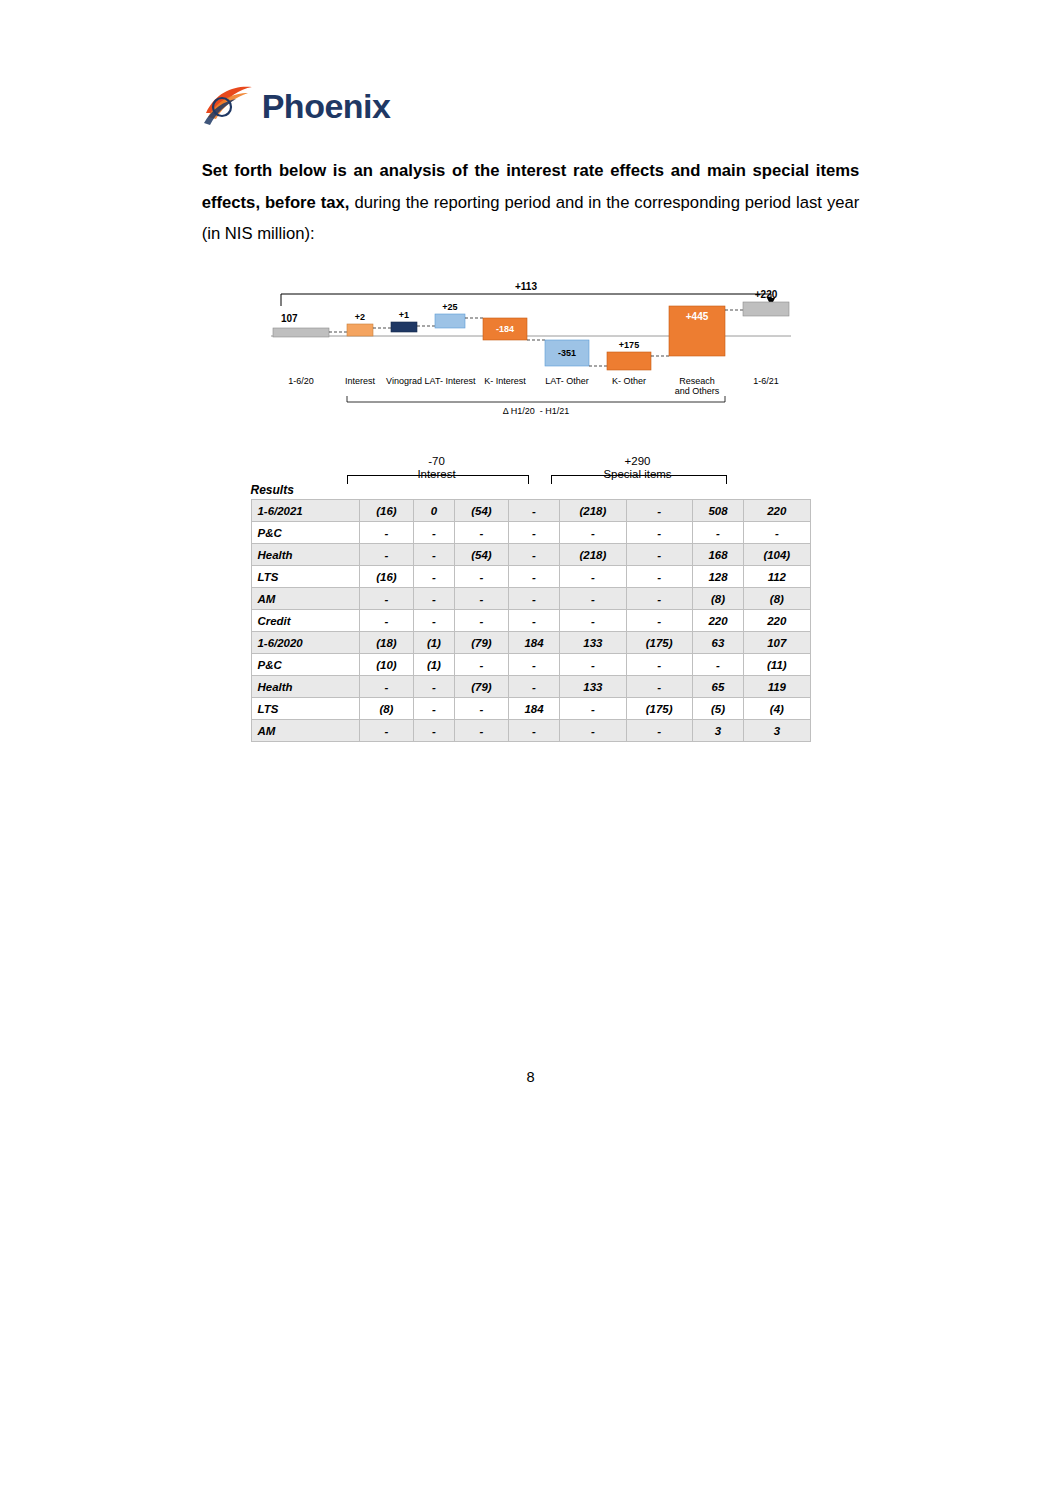Phoenix
Set forth below is an analysis of the interest rate effects and main special items effects, before tax, during the reporting period and in the corresponding period last year (in NIS million):
+113 107 +2 +1 +25 -184 -351 +175 +445 +220 1-6/20 Interest Vinograd LAT- Interest K- Interest LAT- Other K- Other Reseach and Others 1-6/21 Δ H1/20 - H1/21
Results
-70
Interest
+290
Special items
| 1-6/2021 | (16) | 0 | (54) | - | (218) | - | 508 | 220 |
| P&C | - | - | - | - | - | - | - | - |
| Health | - | - | (54) | - | (218) | - | 168 | (104) |
| LTS | (16) | - | - | - | - | - | 128 | 112 |
| AM | - | - | - | - | - | - | (8) | (8) |
| Credit | - | - | - | - | - | - | 220 | 220 |
| 1-6/2020 | (18) | (1) | (79) | 184 | 133 | (175) | 63 | 107 |
| P&C | (10) | (1) | - | - | - | - | - | (11) |
| Health | - | - | (79) | - | 133 | - | 65 | 119 |
| LTS | (8) | - | - | 184 | - | (175) | (5) | (4) |
| AM | - | - | - | - | - | - | 3 | 3 |
8